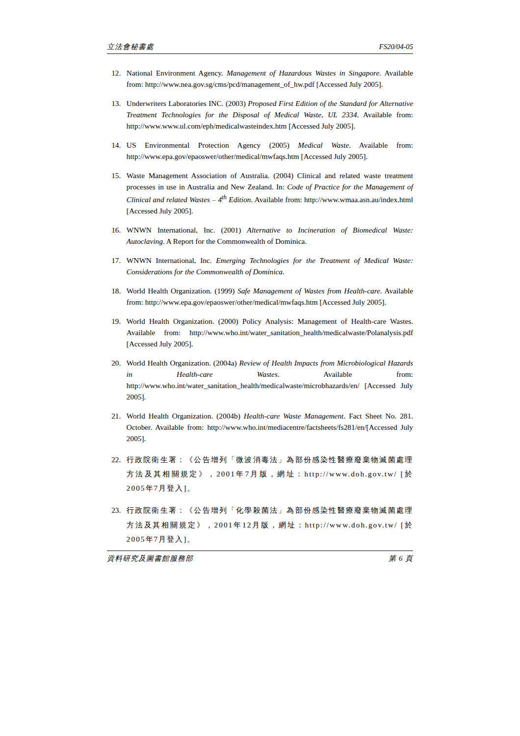立法會秘書處
FS20/04-05
National Environment Agency. Management of Hazardous Wastes in Singapore. Available from: http://www.nea.gov.sg/cms/pcd/management_of_hw.pdf [Accessed July 2005].
Underwriters Laboratories INC. (2003) Proposed First Edition of the Standard for Alternative Treatment Technologies for the Disposal of Medical Waste, UL 2334. Available from: http://www.www.ul.com/eph/medicalwasteindex.htm [Accessed July 2005].
US Environmental Protection Agency (2005) Medical Waste. Available from: http://www.epa.gov/epaoswer/other/medical/mwfaqs.htm [Accessed July 2005].
Waste Management Association of Australia. (2004) Clinical and related waste treatment processes in use in Australia and New Zealand. In: Code of Practice for the Management of Clinical and related Wastes – 4th Edition. Available from: http://www.wmaa.asn.au/index.html [Accessed July 2005].
WNWN International, Inc. (2001) Alternative to Incineration of Biomedical Waste: Autoclaving. A Report for the Commonwealth of Dominica.
WNWN International, Inc. Emerging Technologies for the Treatment of Medical Waste: Considerations for the Commonwealth of Dominica.
World Health Organization. (1999) Safe Management of Wastes from Health-care. Available from: http://www.epa.gov/epaoswer/other/medical/mwfaqs.htm [Accessed July 2005].
World Health Organization. (2000) Policy Analysis: Management of Health-care Wastes. Available from: http://www.who.int/water_sanitation_health/medicalwaste/Polanalysis.pdf [Accessed July 2005].
World Health Organization. (2004a) Review of Health Impacts from Microbiological Hazards in Health-care Wastes. Available from: http://www.who.int/water_sanitation_health/medicalwaste/microbhazards/en/ [Accessed July 2005].
World Health Organization. (2004b) Health-care Waste Management. Fact Sheet No. 281. October. Available from: http://www.who.int/mediacentre/factsheets/fs281/en/[Accessed July 2005].
行政院衛生署：《公告增列「微波消毒法」為部份感染性醫療廢棄物滅菌處理方法及其相關規定》，2001年7月版，網址：http://www.doh.gov.tw/ [於2005年7月登入]。
行政院衛生署：《公告增列「化學殺菌法」為部份感染性醫療廢棄物滅菌處理方法及其相關規定》，2001年12月版，網址：http://www.doh.gov.tw/ [於2005年7月登入]。
資料研究及圖書館服務部
第 6 頁